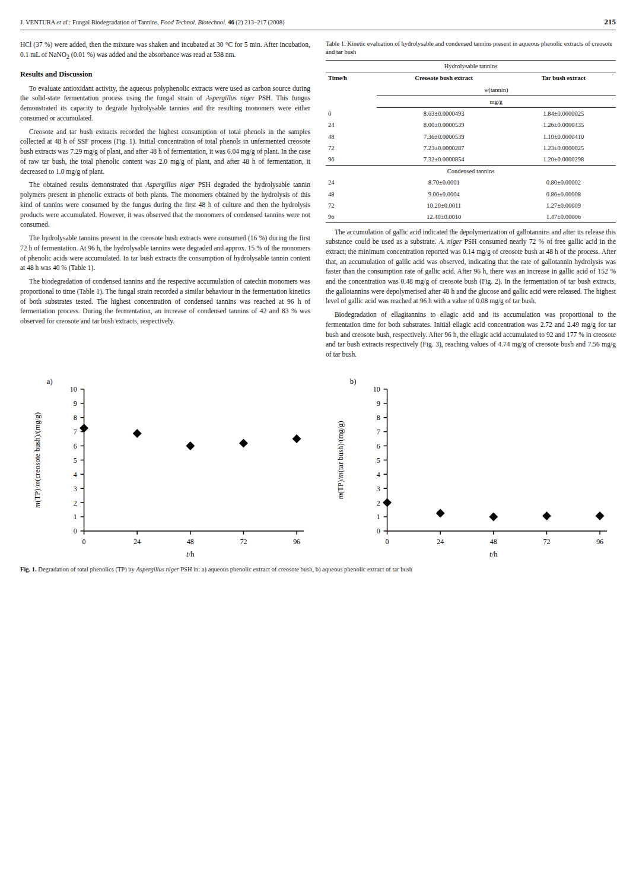J. VENTURA et al.: Fungal Biodegradation of Tannins, Food Technol. Biotechnol. 46 (2) 213–217 (2008)
215
HCl (37 %) were added, then the mixture was shaken and incubated at 30 °C for 5 min. After incubation, 0.1 mL of NaNO2 (0.01 %) was added and the absorbance was read at 538 nm.
Results and Discussion
To evaluate antioxidant activity, the aqueous polyphenolic extracts were used as carbon source during the solid-state fermentation process using the fungal strain of Aspergillus niger PSH. This fungus demonstrated its capacity to degrade hydrolysable tannins and the resulting monomers were either consumed or accumulated.
Creosote and tar bush extracts recorded the highest consumption of total phenols in the samples collected at 48 h of SSF process (Fig. 1). Initial concentration of total phenols in unfermented creosote bush extracts was 7.29 mg/g of plant, and after 48 h of fermentation, it was 6.04 mg/g of plant. In the case of raw tar bush, the total phenolic content was 2.0 mg/g of plant, and after 48 h of fermentation, it decreased to 1.0 mg/g of plant.
The obtained results demonstrated that Aspergillus niger PSH degraded the hydrolysable tannin polymers present in phenolic extracts of both plants. The monomers obtained by the hydrolysis of this kind of tannins were consumed by the fungus during the first 48 h of culture and then the hydrolysis products were accumulated. However, it was observed that the monomers of condensed tannins were not consumed.
The hydrolysable tannins present in the creosote bush extracts were consumed (16 %) during the first 72 h of fermentation. At 96 h, the hydrolysable tannins were degraded and approx. 15 % of the monomers of phenolic acids were accumulated. In tar bush extracts the consumption of hydrolysable tannin content at 48 h was 40 % (Table 1).
The biodegradation of condensed tannins and the respective accumulation of catechin monomers was proportional to time (Table 1). The fungal strain recorded a similar behaviour in the fermentation kinetics of both substrates tested. The highest concentration of condensed tannins was reached at 96 h of fermentation process. During the fermentation, an increase of condensed tannins of 42 and 83 % was observed for creosote and tar bush extracts, respectively.
Table 1. Kinetic evaluation of hydrolysable and condensed tannins present in aqueous phenolic extracts of creosote and tar bush
| Hydrolysable tannins |
| --- |
| Time/h | Creosote bush extract | Tar bush extract |
| | w (tannin) |
| | mg/g |
| 0 | 8.63±0.0000493 | 1.84±0.0000025 |
| 24 | 8.00±0.0000539 | 1.26±0.0000435 |
| 48 | 7.36±0.0000539 | 1.10±0.0000410 |
| 72 | 7.23±0.0000287 | 1.23±0.0000025 |
| 96 | 7.32±0.0000854 | 1.20±0.0000298 |
| Condensed tannins |
| 24 | 8.70±0.0001 | 0.80±0.00002 |
| 48 | 9.00±0.0004 | 0.86±0.00008 |
| 72 | 10.20±0.0011 | 1.27±0.00009 |
| 96 | 12.40±0.0010 | 1.47±0.00006 |
The accumulation of gallic acid indicated the depolymerization of gallotannins and after its release this substance could be used as a substrate. A. niger PSH consumed nearly 72 % of free gallic acid in the extract; the minimum concentration reported was 0.14 mg/g of creosote bush at 48 h of the process. After that, an accumulation of gallic acid was observed, indicating that the rate of gallotannin hydrolysis was faster than the consumption rate of gallic acid. After 96 h, there was an increase in gallic acid of 152 % and the concentration was 0.48 mg/g of creosote bush (Fig. 2). In the fermentation of tar bush extracts, the gallotannins were depolymerised after 48 h and the glucose and gallic acid were released. The highest level of gallic acid was reached at 96 h with a value of 0.08 mg/g of tar bush.
Biodegradation of ellagitannins to ellagic acid and its accumulation was proportional to the fermentation time for both substrates. Initial ellagic acid concentration was 2.72 and 2.49 mg/g for tar bush and creosote bush, respectively. After 96 h, the ellagic acid accumulated to 92 and 177 % in creosote and tar bush extracts respectively (Fig. 3), reaching values of 4.74 mg/g of creosote bush and 7.56 mg/g of tar bush.
a) 10 9 8 7 6 5 4 3 2 1 0 0 24 48 72 96 t/h m(TP)/m(creosote bush)/(mg/g)
b) 10 9 8 7 6 5 4 3 2 1 0 0 24 48 72 96 t/h m(TP)/m(tar bush)/(mg/g)
Fig. 1. Degradation of total phenolics (TP) by Aspergillus niger PSH in: a) aqueous phenolic extract of creosote bush, b) aqueous phenolic extract of tar bush